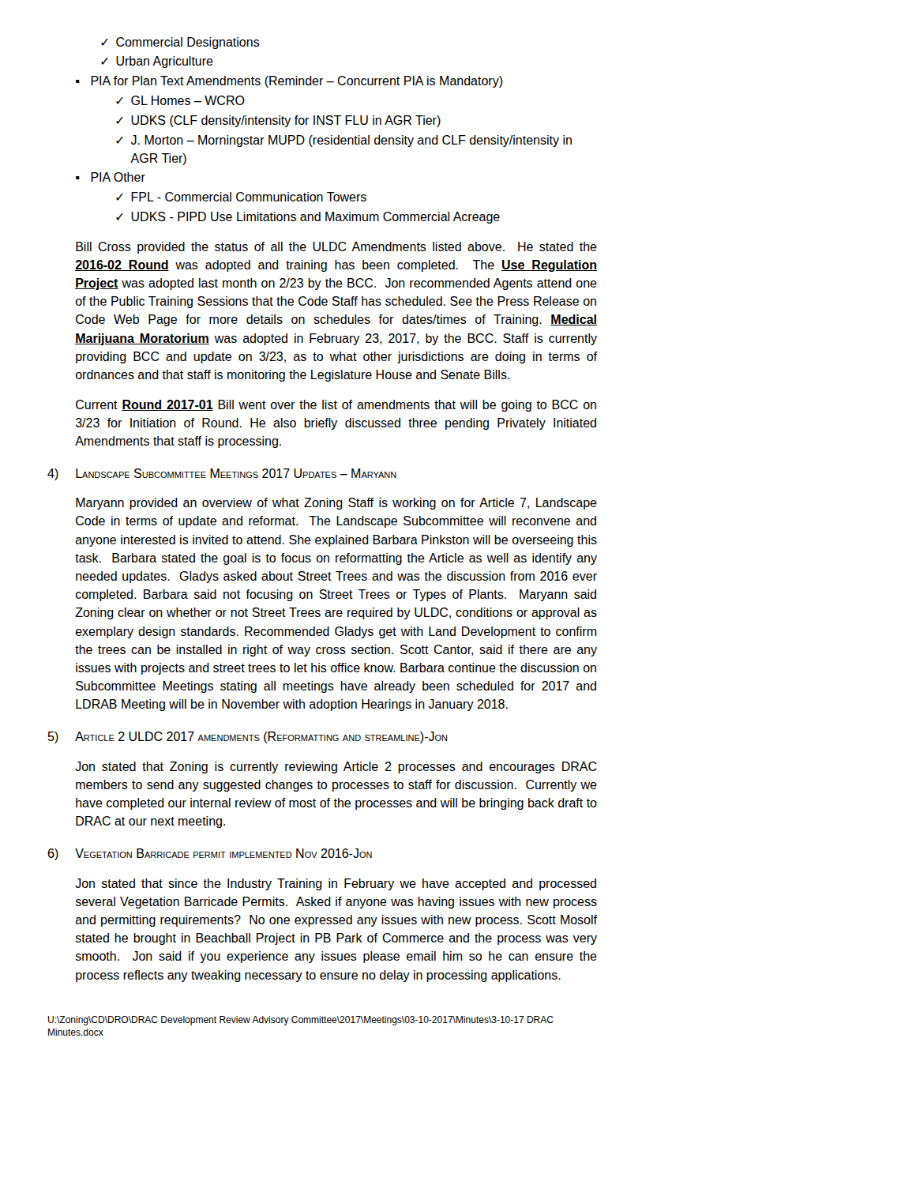Commercial Designations
Urban Agriculture
PIA for Plan Text Amendments (Reminder – Concurrent PIA is Mandatory)
GL Homes – WCRO
UDKS (CLF density/intensity for INST FLU in AGR Tier)
J. Morton – Morningstar MUPD (residential density and CLF density/intensity in AGR Tier)
PIA Other
FPL - Commercial Communication Towers
UDKS - PIPD Use Limitations and Maximum Commercial Acreage
Bill Cross provided the status of all the ULDC Amendments listed above. He stated the 2016-02 Round was adopted and training has been completed. The Use Regulation Project was adopted last month on 2/23 by the BCC. Jon recommended Agents attend one of the Public Training Sessions that the Code Staff has scheduled. See the Press Release on Code Web Page for more details on schedules for dates/times of Training. Medical Marijuana Moratorium was adopted in February 23, 2017, by the BCC. Staff is currently providing BCC and update on 3/23, as to what other jurisdictions are doing in terms of ordnances and that staff is monitoring the Legislature House and Senate Bills.
Current Round 2017-01 Bill went over the list of amendments that will be going to BCC on 3/23 for Initiation of Round. He also briefly discussed three pending Privately Initiated Amendments that staff is processing.
4) Landscape Subcommittee Meetings 2017 Updates – Maryann
Maryann provided an overview of what Zoning Staff is working on for Article 7, Landscape Code in terms of update and reformat. The Landscape Subcommittee will reconvene and anyone interested is invited to attend. She explained Barbara Pinkston will be overseeing this task. Barbara stated the goal is to focus on reformatting the Article as well as identify any needed updates. Gladys asked about Street Trees and was the discussion from 2016 ever completed. Barbara said not focusing on Street Trees or Types of Plants. Maryann said Zoning clear on whether or not Street Trees are required by ULDC, conditions or approval as exemplary design standards. Recommended Gladys get with Land Development to confirm the trees can be installed in right of way cross section. Scott Cantor, said if there are any issues with projects and street trees to let his office know. Barbara continue the discussion on Subcommittee Meetings stating all meetings have already been scheduled for 2017 and LDRAB Meeting will be in November with adoption Hearings in January 2018.
5) Article 2 ULDC 2017 amendments (Reformatting and streamline)-Jon
Jon stated that Zoning is currently reviewing Article 2 processes and encourages DRAC members to send any suggested changes to processes to staff for discussion. Currently we have completed our internal review of most of the processes and will be bringing back draft to DRAC at our next meeting.
6) Vegetation Barricade permit implemented Nov 2016-Jon
Jon stated that since the Industry Training in February we have accepted and processed several Vegetation Barricade Permits. Asked if anyone was having issues with new process and permitting requirements? No one expressed any issues with new process. Scott Mosolf stated he brought in Beachball Project in PB Park of Commerce and the process was very smooth. Jon said if you experience any issues please email him so he can ensure the process reflects any tweaking necessary to ensure no delay in processing applications.
U:\Zoning\CD\DRO\DRAC Development Review Advisory Committee\2017\Meetings\03-10-2017\Minutes\3-10-17 DRAC Minutes.docx